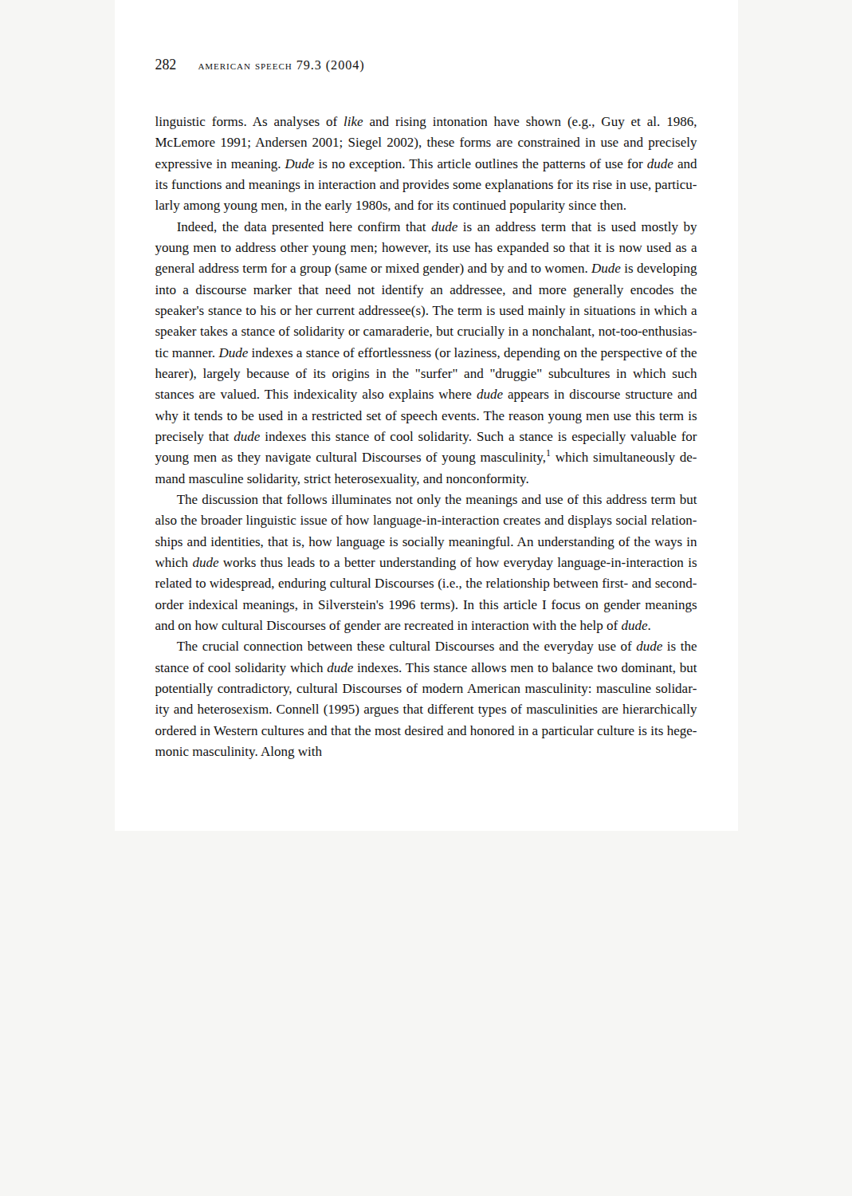282 american speech 79.3 (2004)
linguistic forms. As analyses of like and rising intonation have shown (e.g., Guy et al. 1986, McLemore 1991; Andersen 2001; Siegel 2002), these forms are constrained in use and precisely expressive in meaning. Dude is no exception. This article outlines the patterns of use for dude and its functions and meanings in interaction and provides some explanations for its rise in use, particularly among young men, in the early 1980s, and for its continued popularity since then.
Indeed, the data presented here confirm that dude is an address term that is used mostly by young men to address other young men; however, its use has expanded so that it is now used as a general address term for a group (same or mixed gender) and by and to women. Dude is developing into a discourse marker that need not identify an addressee, and more generally encodes the speaker's stance to his or her current addressee(s). The term is used mainly in situations in which a speaker takes a stance of solidarity or camaraderie, but crucially in a nonchalant, not-too-enthusiastic manner. Dude indexes a stance of effortlessness (or laziness, depending on the perspective of the hearer), largely because of its origins in the "surfer" and "druggie" subcultures in which such stances are valued. This indexicality also explains where dude appears in discourse structure and why it tends to be used in a restricted set of speech events. The reason young men use this term is precisely that dude indexes this stance of cool solidarity. Such a stance is especially valuable for young men as they navigate cultural Discourses of young masculinity,1 which simultaneously demand masculine solidarity, strict heterosexuality, and nonconformity.
The discussion that follows illuminates not only the meanings and use of this address term but also the broader linguistic issue of how language-in-interaction creates and displays social relationships and identities, that is, how language is socially meaningful. An understanding of the ways in which dude works thus leads to a better understanding of how everyday language-in-interaction is related to widespread, enduring cultural Discourses (i.e., the relationship between first- and second-order indexical meanings, in Silverstein's 1996 terms). In this article I focus on gender meanings and on how cultural Discourses of gender are recreated in interaction with the help of dude.
The crucial connection between these cultural Discourses and the everyday use of dude is the stance of cool solidarity which dude indexes. This stance allows men to balance two dominant, but potentially contradictory, cultural Discourses of modern American masculinity: masculine solidarity and heterosexism. Connell (1995) argues that different types of masculinities are hierarchically ordered in Western cultures and that the most desired and honored in a particular culture is its hegemonic masculinity. Along with